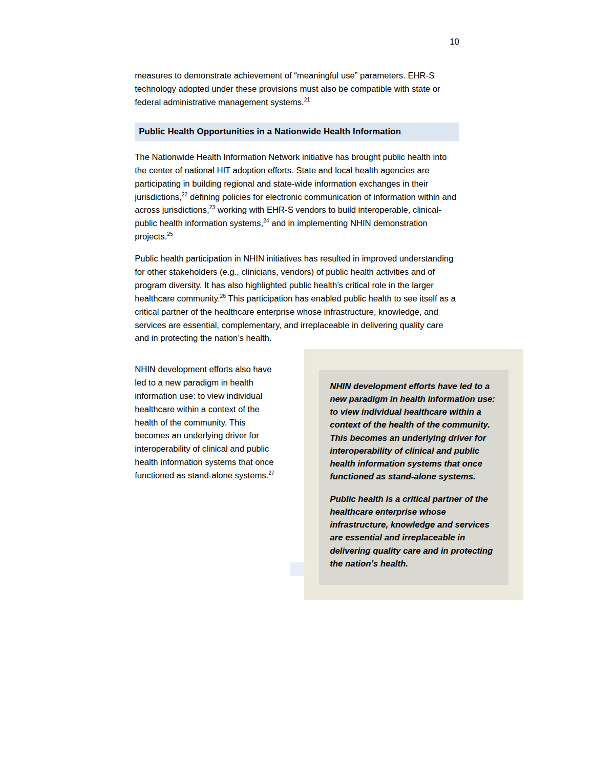10
measures to demonstrate achievement of “meaningful use” parameters. EHR-S technology adopted under these provisions must also be compatible with state or federal administrative management systems.21
Public Health Opportunities in a Nationwide Health Information
The Nationwide Health Information Network initiative has brought public health into the center of national HIT adoption efforts. State and local health agencies are participating in building regional and state-wide information exchanges in their jurisdictions,22 defining policies for electronic communication of information within and across jurisdictions,23 working with EHR-S vendors to build interoperable, clinical-public health information systems,24 and in implementing NHIN demonstration projects.25
Public health participation in NHIN initiatives has resulted in improved understanding for other stakeholders (e.g., clinicians, vendors) of public health activities and of program diversity. It has also highlighted public health’s critical role in the larger healthcare community.26 This participation has enabled public health to see itself as a critical partner of the healthcare enterprise whose infrastructure, knowledge, and services are essential, complementary, and irreplaceable in delivering quality care and in protecting the nation’s health.
NHIN development efforts also have led to a new paradigm in health information use: to view individual healthcare within a context of the health of the community. This becomes an underlying driver for interoperability of clinical and public health information systems that once functioned as stand-alone systems.27
NHIN development efforts have led to a new paradigm in health information use: to view individual healthcare within a context of the health of the community. This becomes an underlying driver for interoperability of clinical and public health information systems that once functioned as stand-alone systems.
Public health is a critical partner of the healthcare enterprise whose infrastructure, knowledge and services are essential and irreplaceable in delivering quality care and in protecting the nation’s health.